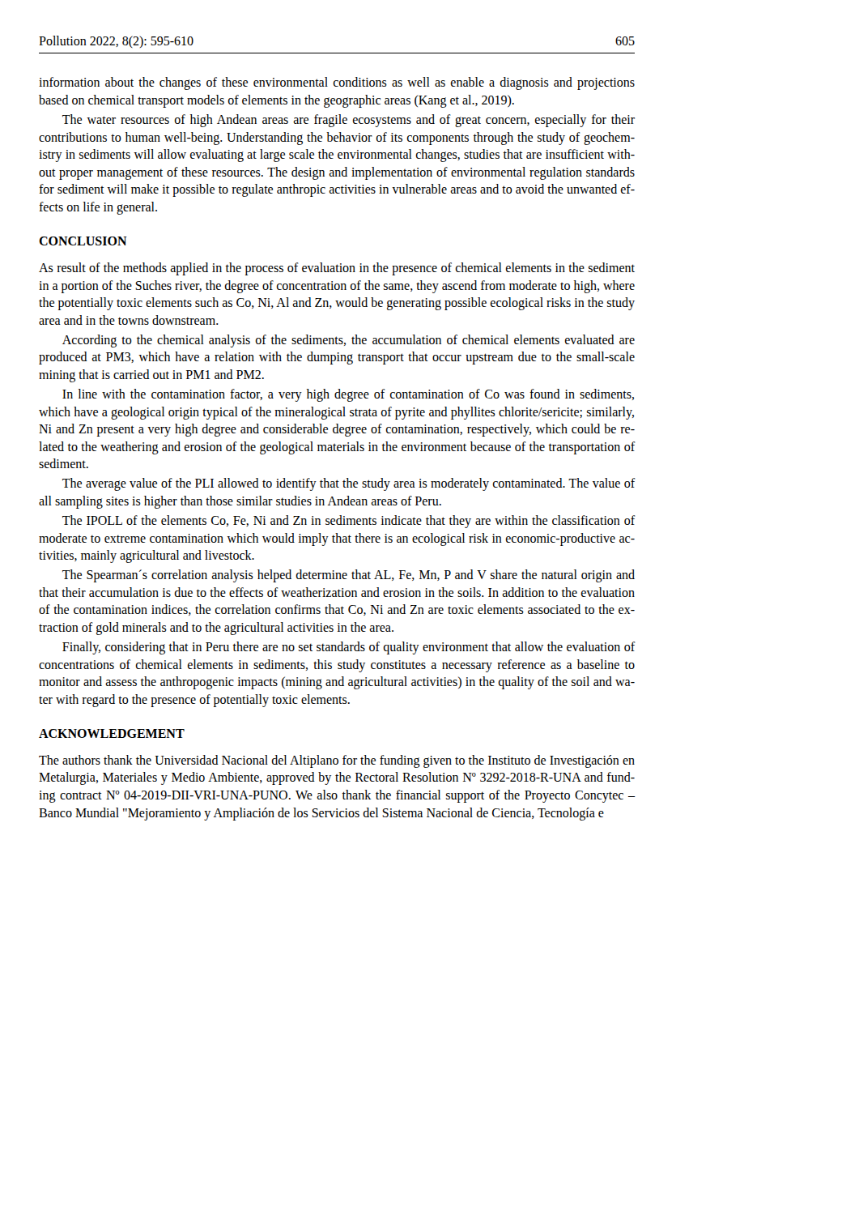Pollution 2022, 8(2): 595-610 605
information about the changes of these environmental conditions as well as enable a diagnosis and projections based on chemical transport models of elements in the geographic areas (Kang et al., 2019).
The water resources of high Andean areas are fragile ecosystems and of great concern, especially for their contributions to human well-being. Understanding the behavior of its components through the study of geochemistry in sediments will allow evaluating at large scale the environmental changes, studies that are insufficient without proper management of these resources. The design and implementation of environmental regulation standards for sediment will make it possible to regulate anthropic activities in vulnerable areas and to avoid the unwanted effects on life in general.
Conclusion
As result of the methods applied in the process of evaluation in the presence of chemical elements in the sediment in a portion of the Suches river, the degree of concentration of the same, they ascend from moderate to high, where the potentially toxic elements such as Co, Ni, Al and Zn, would be generating possible ecological risks in the study area and in the towns downstream.
According to the chemical analysis of the sediments, the accumulation of chemical elements evaluated are produced at PM3, which have a relation with the dumping transport that occur upstream due to the small-scale mining that is carried out in PM1 and PM2.
In line with the contamination factor, a very high degree of contamination of Co was found in sediments, which have a geological origin typical of the mineralogical strata of pyrite and phyllites chlorite/sericite; similarly, Ni and Zn present a very high degree and considerable degree of contamination, respectively, which could be related to the weathering and erosion of the geological materials in the environment because of the transportation of sediment.
The average value of the PLI allowed to identify that the study area is moderately contaminated. The value of all sampling sites is higher than those similar studies in Andean areas of Peru.
The IPOLL of the elements Co, Fe, Ni and Zn in sediments indicate that they are within the classification of moderate to extreme contamination which would imply that there is an ecological risk in economic-productive activities, mainly agricultural and livestock.
The Spearman´s correlation analysis helped determine that AL, Fe, Mn, P and V share the natural origin and that their accumulation is due to the effects of weatherization and erosion in the soils. In addition to the evaluation of the contamination indices, the correlation confirms that Co, Ni and Zn are toxic elements associated to the extraction of gold minerals and to the agricultural activities in the area.
Finally, considering that in Peru there are no set standards of quality environment that allow the evaluation of concentrations of chemical elements in sediments, this study constitutes a necessary reference as a baseline to monitor and assess the anthropogenic impacts (mining and agricultural activities) in the quality of the soil and water with regard to the presence of potentially toxic elements.
Acknowledgement
The authors thank the Universidad Nacional del Altiplano for the funding given to the Instituto de Investigación en Metalurgia, Materiales y Medio Ambiente, approved by the Rectoral Resolution Nº 3292-2018-R-UNA and funding contract Nº 04-2019-DII-VRI-UNA-PUNO. We also thank the financial support of the Proyecto Concytec – Banco Mundial "Mejoramiento y Ampliación de los Servicios del Sistema Nacional de Ciencia, Tecnología e